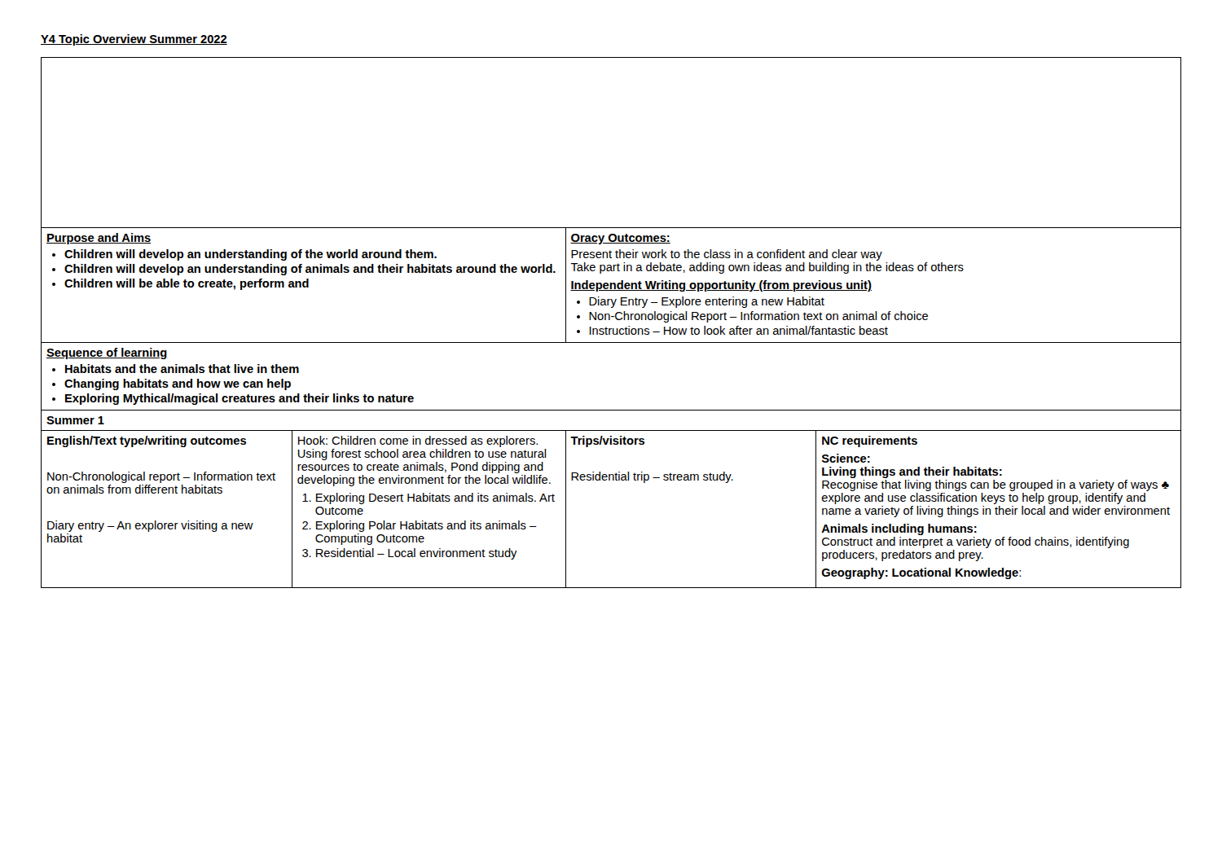Y4 Topic Overview Summer 2022
| Purpose and Aims Children will develop an understanding of the world around them. Children will develop an understanding of animals and their habitats around the world. Children will be able to create, perform and | Oracy Outcomes: Present their work to the class in a confident and clear way Take part in a debate, adding own ideas and building in the ideas of others Independent Writing opportunity (from previous unit) Diary Entry – Explore entering a new Habitat Non-Chronological Report – Information text on animal of choice Instructions – How to look after an animal/fantastic beast |
| Sequence of learning Habitats and the animals that live in them Changing habitats and how we can help Exploring Mythical/magical creatures and their links to nature |
| Summer 1 |
| English/Text type/writing outcomes Non-Chronological report – Information text on animals from different habitats Diary entry – An explorer visiting a new habitat | Hook: Children come in dressed as explorers. Using forest school area children to use natural resources to create animals, Pond dipping and developing the environment for the local wildlife. Exploring Desert Habitats and its animals. Art Outcome Exploring Polar Habitats and its animals – Computing Outcome Residential – Local environment study | Trips/visitors Residential trip – stream study. | NC requirements Science: Living things and their habitats: Recognise that living things can be grouped in a variety of ways ♣ explore and use classification keys to help group, identify and name a variety of living things in their local and wider environment Animals including humans: Construct and interpret a variety of food chains, identifying producers, predators and prey. Geography: Locational Knowledge : |